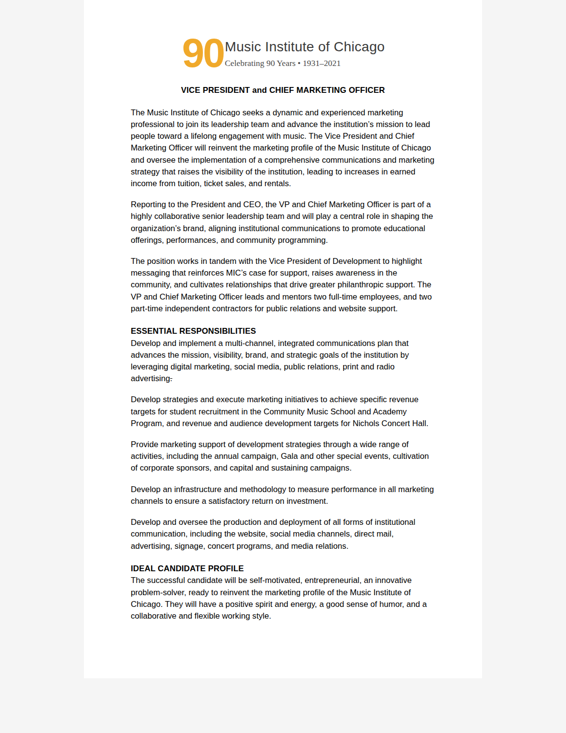90 Music Institute of Chicago
Celebrating 90 Years • 1931–2021
VICE PRESIDENT and CHIEF MARKETING OFFICER
The Music Institute of Chicago seeks a dynamic and experienced marketing professional to join its leadership team and advance the institution’s mission to lead people toward a lifelong engagement with music. The Vice President and Chief Marketing Officer will reinvent the marketing profile of the Music Institute of Chicago and oversee the implementation of a comprehensive communications and marketing strategy that raises the visibility of the institution, leading to increases in earned income from tuition, ticket sales, and rentals.
Reporting to the President and CEO, the VP and Chief Marketing Officer is part of a highly collaborative senior leadership team and will play a central role in shaping the organization’s brand, aligning institutional communications to promote educational offerings, performances, and community programming.
The position works in tandem with the Vice President of Development to highlight messaging that reinforces MIC’s case for support, raises awareness in the community, and cultivates relationships that drive greater philanthropic support. The VP and Chief Marketing Officer leads and mentors two full-time employees, and two part-time independent contractors for public relations and website support.
ESSENTIAL RESPONSIBILITIES
Develop and implement a multi-channel, integrated communications plan that advances the mission, visibility, brand, and strategic goals of the institution by leveraging digital marketing, social media, public relations, print and radio advertising.
Develop strategies and execute marketing initiatives to achieve specific revenue targets for student recruitment in the Community Music School and Academy Program, and revenue and audience development targets for Nichols Concert Hall.
Provide marketing support of development strategies through a wide range of activities, including the annual campaign, Gala and other special events, cultivation of corporate sponsors, and capital and sustaining campaigns.
Develop an infrastructure and methodology to measure performance in all marketing channels to ensure a satisfactory return on investment.
Develop and oversee the production and deployment of all forms of institutional communication, including the website, social media channels, direct mail, advertising, signage, concert programs, and media relations.
IDEAL CANDIDATE PROFILE
The successful candidate will be self-motivated, entrepreneurial, an innovative problem-solver, ready to reinvent the marketing profile of the Music Institute of Chicago. They will have a positive spirit and energy, a good sense of humor, and a collaborative and flexible working style.